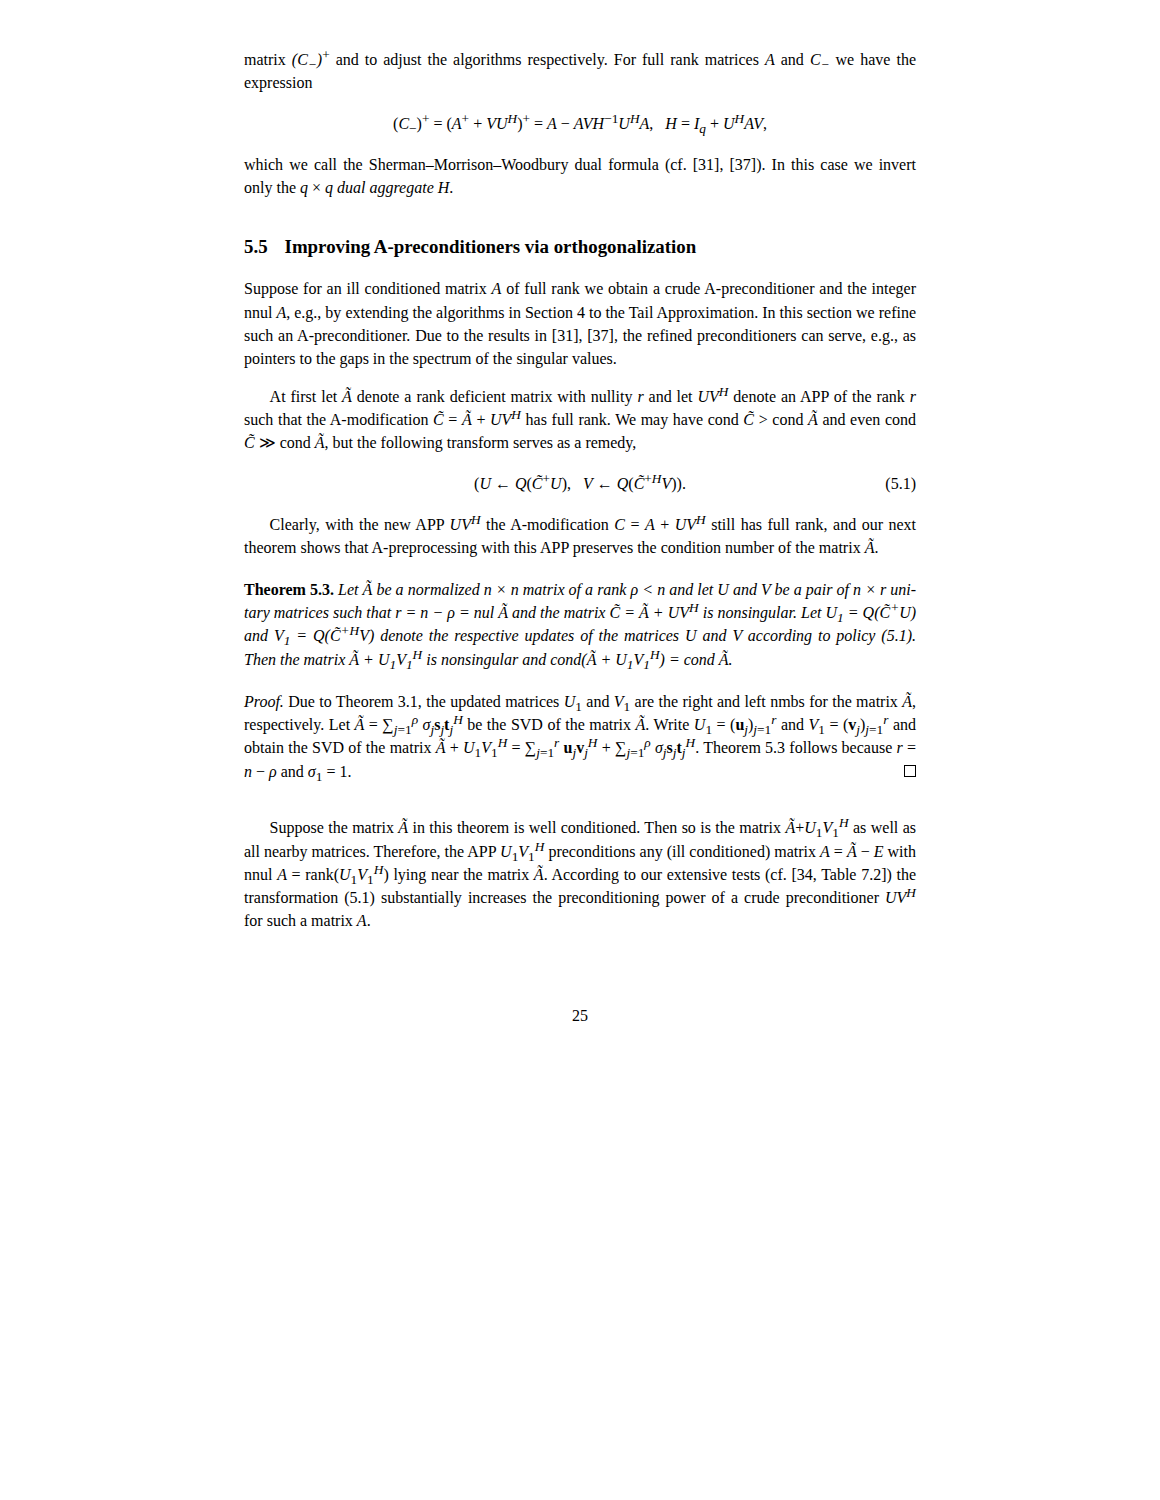matrix (C−)+ and to adjust the algorithms respectively. For full rank matrices A and C− we have the expression
(C−)+ = (A+ + VUH)+ = A − AVH−1UHA, H = Iq + UHAV,
which we call the Sherman–Morrison–Woodbury dual formula (cf. [31], [37]). In this case we invert only the q × q dual aggregate H.
5.5 Improving A-preconditioners via orthogonalization
Suppose for an ill conditioned matrix A of full rank we obtain a crude A-preconditioner and the integer nnul A, e.g., by extending the algorithms in Section 4 to the Tail Approximation. In this section we refine such an A-preconditioner. Due to the results in [31], [37], the refined preconditioners can serve, e.g., as pointers to the gaps in the spectrum of the singular values.
At first let Ã denote a rank deficient matrix with nullity r and let UVH denote an APP of the rank r such that the A-modification C̃ = Ã + UVH has full rank. We may have cond C̃ > cond Ã and even cond C̃ ≫ cond Ã, but the following transform serves as a remedy,
(U ← Q(C̃+U), V ← Q(C̃+HV)). (5.1)
Clearly, with the new APP UVH the A-modification C = A + UVH still has full rank, and our next theorem shows that A-preprocessing with this APP preserves the condition number of the matrix Ã.
Theorem 5.3. Let Ã be a normalized n × n matrix of a rank ρ < n and let U and V be a pair of n × r unitary matrices such that r = n − ρ = nul Ã and the matrix C̃ = Ã + UVH is nonsingular. Let U1 = Q(C̃+U) and V1 = Q(C̃+HV) denote the respective updates of the matrices U and V according to policy (5.1). Then the matrix Ã + U1V1H is nonsingular and cond(Ã + U1V1H) = cond Ã.
Proof. Due to Theorem 3.1, the updated matrices U1 and V1 are the right and left nmbs for the matrix Ã, respectively. Let Ã = ∑j=1ρ σj sjtjH be the SVD of the matrix Ã. Write U1 = (uj)j=1r and V1 = (vj)j=1r and obtain the SVD of the matrix Ã + U1V1H = ∑j=1r ujvjH + ∑j=1ρ σj sjtjH. Theorem 5.3 follows because r = n − ρ and σ1 = 1.
Suppose the matrix Ã in this theorem is well conditioned. Then so is the matrix Ã+U1V1H as well as all nearby matrices. Therefore, the APP U1V1H preconditions any (ill conditioned) matrix A = Ã − E with nnul A = rank(U1V1H) lying near the matrix Ã. According to our extensive tests (cf. [34, Table 7.2]) the transformation (5.1) substantially increases the preconditioning power of a crude preconditioner UVH for such a matrix A.
25